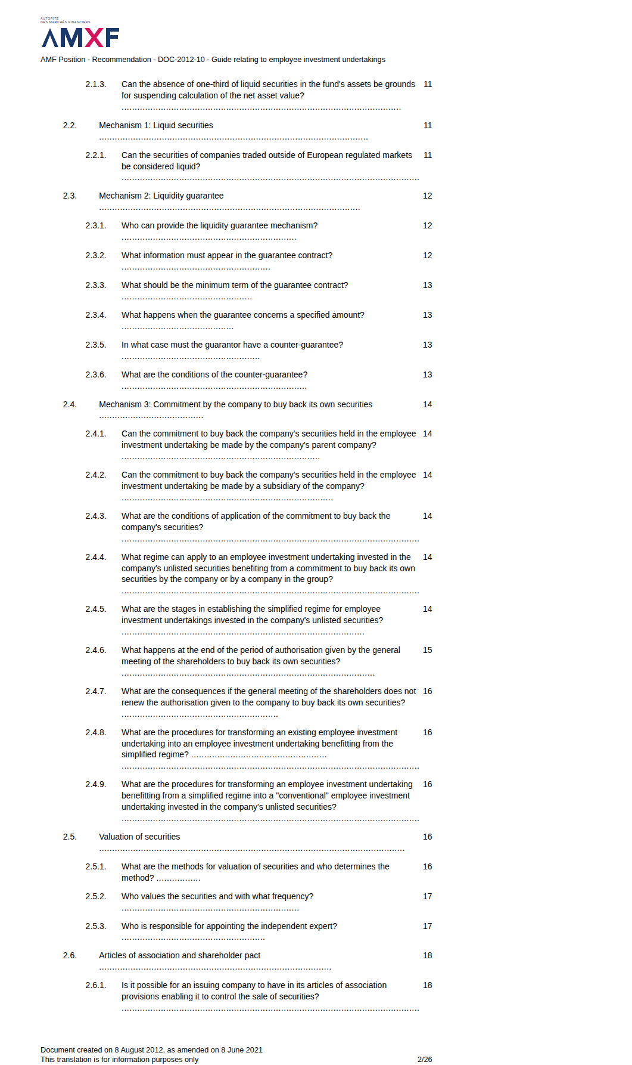AUTORITÉ DES MARCHÉS FINANCIERS
AMF Position - Recommendation - DOC-2012-10 - Guide relating to employee investment undertakings
2.1.3. Can the absence of one-third of liquid securities in the fund's assets be grounds for suspending calculation of the net asset value? ........................................................................................................... 11
2.2. Mechanism 1: Liquid securities ....................................................................................................... 11
2.2.1. Can the securities of companies traded outside of European regulated markets be considered liquid? ............................................................................................................................................. 11
2.3. Mechanism 2: Liquidity guarantee .................................................................................................... 12
2.3.1. Who can provide the liquidity guarantee mechanism? ................................................................... 12
2.3.2. What information must appear in the guarantee contract? ......................................................... 12
2.3.3. What should be the minimum term of the guarantee contract? .................................................. 13
2.3.4. What happens when the guarantee concerns a specified amount? ........................................... 13
2.3.5. In what case must the guarantor have a counter-guarantee? ..................................................... 13
2.3.6. What are the conditions of the counter-guarantee? ....................................................................... 13
2.4. Mechanism 3: Commitment by the company to buy back its own securities ........................................ 14
2.4.1. Can the commitment to buy back the company's securities held in the employee investment undertaking be made by the company's parent company? ............................................................................ 14
2.4.2. Can the commitment to buy back the company's securities held in the employee investment undertaking be made by a subsidiary of the company? ................................................................................. 14
2.4.3. What are the conditions of application of the commitment to buy back the company's securities? ................................................................................................................................................................. 14
2.4.4. What regime can apply to an employee investment undertaking invested in the company's unlisted securities benefiting from a commitment to buy back its own securities by the company or by a company in the group? .............................................................................................................................. 14
2.4.5. What are the stages in establishing the simplified regime for employee investment undertakings invested in the company's unlisted securities? ............................................................................................. 14
2.4.6. What happens at the end of the period of authorisation given by the general meeting of the shareholders to buy back its own securities? ................................................................................................. 15
2.4.7. What are the consequences if the general meeting of the shareholders does not renew the authorisation given to the company to buy back its own securities? ............................................................ 16
2.4.8. What are the procedures for transforming an existing employee investment undertaking into an employee investment undertaking benefitting from the simplified regime? ....................................................
................................................................................................................................................................. 16
2.4.9. What are the procedures for transforming an employee investment undertaking benefitting from a simplified regime into a "conventional" employee investment undertaking invested in the company's unlisted securities? ................................................................................................................................. 16
2.5. Valuation of securities ..................................................................................................................... 16
2.5.1. What are the methods for valuation of securities and who determines the method? ................. 16
2.5.2. Who values the securities and with what frequency? .................................................................... 17
2.5.3. Who is responsible for appointing the independent expert? ....................................................... 17
2.6. Articles of association and shareholder pact ......................................................................................... 18
2.6.1. Is it possible for an issuing company to have in its articles of association provisions enabling it to control the sale of securities? ............................................................................................................................. 18
Document created on 8 August 2012, as amended on 8 June 2021
This translation is for information purposes only
2/26